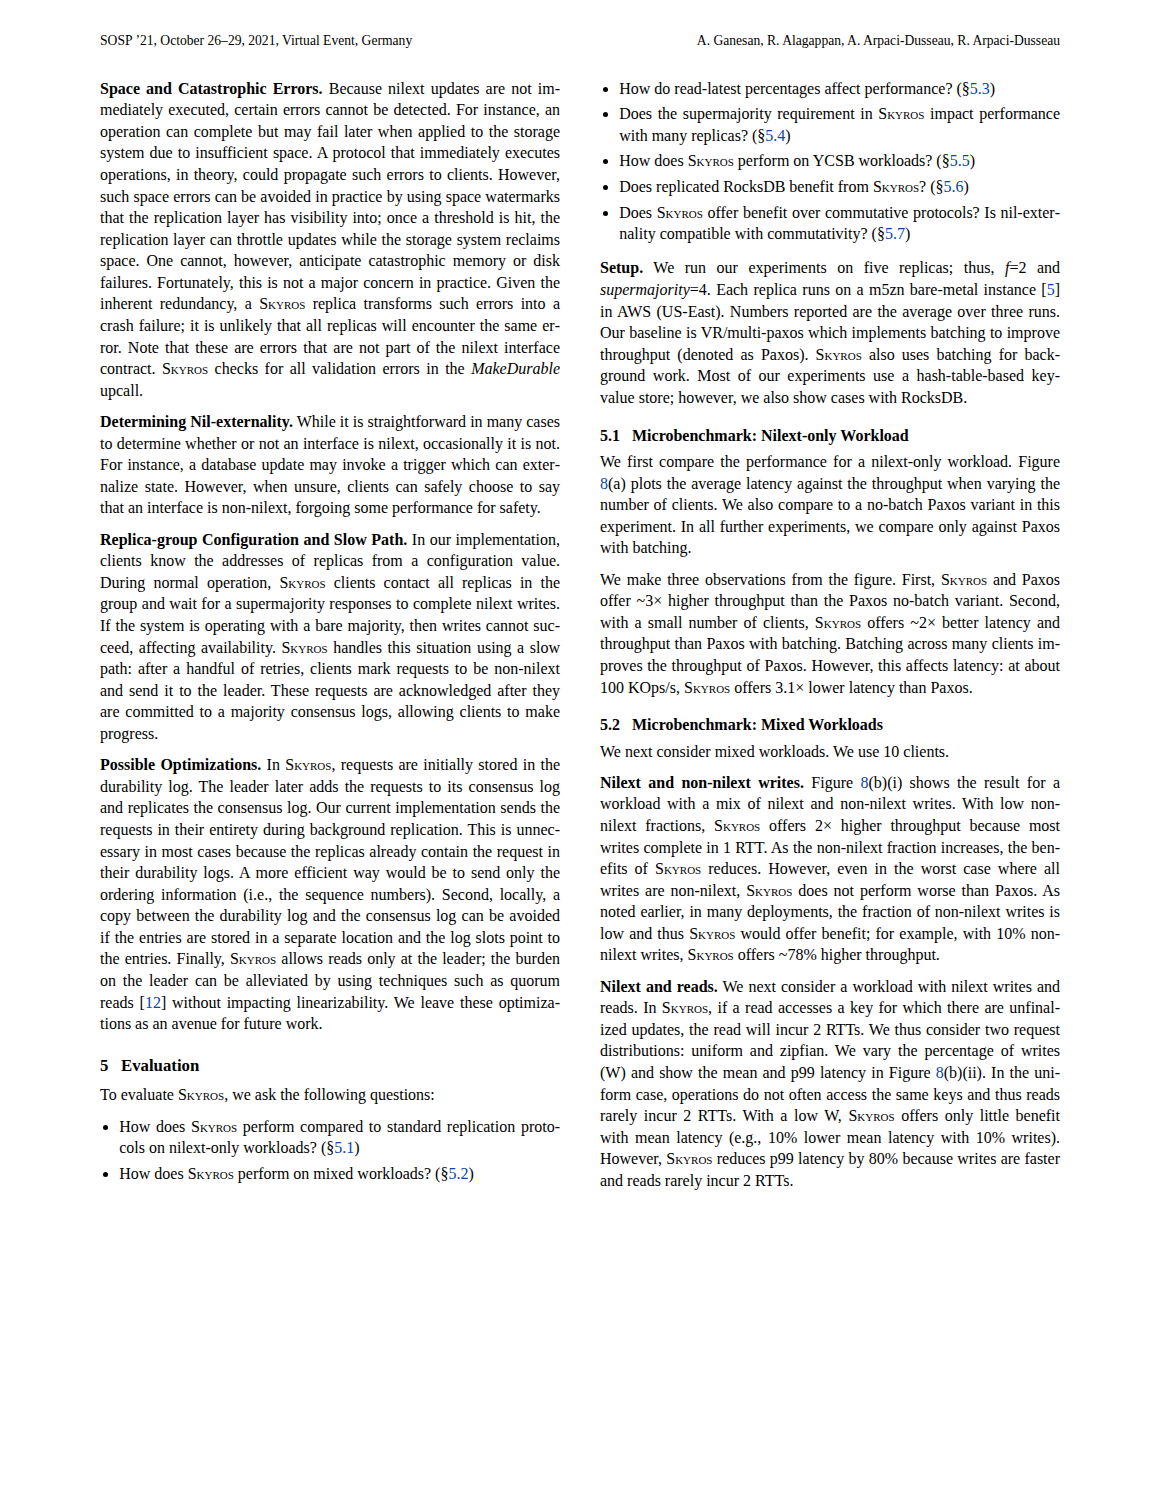SOSP ’21, October 26–29, 2021, Virtual Event, Germany A. Ganesan, R. Alagappan, A. Arpaci-Dusseau, R. Arpaci-Dusseau
Space and Catastrophic Errors. Because nilext updates are not immediately executed, certain errors cannot be detected. For instance, an operation can complete but may fail later when applied to the storage system due to insufficient space. A protocol that immediately executes operations, in theory, could propagate such errors to clients. However, such space errors can be avoided in practice by using space watermarks that the replication layer has visibility into; once a threshold is hit, the replication layer can throttle updates while the storage system reclaims space. One cannot, however, anticipate catastrophic memory or disk failures. Fortunately, this is not a major concern in practice. Given the inherent redundancy, a Skyros replica transforms such errors into a crash failure; it is unlikely that all replicas will encounter the same error. Note that these are errors that are not part of the nilext interface contract. Skyros checks for all validation errors in the MakeDurable upcall.
Determining Nil-externality. While it is straightforward in many cases to determine whether or not an interface is nilext, occasionally it is not. For instance, a database update may invoke a trigger which can externalize state. However, when unsure, clients can safely choose to say that an interface is non-nilext, forgoing some performance for safety.
Replica-group Configuration and Slow Path. In our implementation, clients know the addresses of replicas from a configuration value. During normal operation, Skyros clients contact all replicas in the group and wait for a supermajority responses to complete nilext writes. If the system is operating with a bare majority, then writes cannot succeed, affecting availability. Skyros handles this situation using a slow path: after a handful of retries, clients mark requests to be non-nilext and send it to the leader. These requests are acknowledged after they are committed to a majority consensus logs, allowing clients to make progress.
Possible Optimizations. In Skyros, requests are initially stored in the durability log. The leader later adds the requests to its consensus log and replicates the consensus log. Our current implementation sends the requests in their entirety during background replication. This is unnecessary in most cases because the replicas already contain the request in their durability logs. A more efficient way would be to send only the ordering information (i.e., the sequence numbers). Second, locally, a copy between the durability log and the consensus log can be avoided if the entries are stored in a separate location and the log slots point to the entries. Finally, Skyros allows reads only at the leader; the burden on the leader can be alleviated by using techniques such as quorum reads [12] without impacting linearizability. We leave these optimizations as an avenue for future work.
5 Evaluation
To evaluate Skyros, we ask the following questions:
How does Skyros perform compared to standard replication protocols on nilext-only workloads? (§5.1)
How does Skyros perform on mixed workloads? (§5.2)
How do read-latest percentages affect performance? (§5.3)
Does the supermajority requirement in Skyros impact performance with many replicas? (§5.4)
How does Skyros perform on YCSB workloads? (§5.5)
Does replicated RocksDB benefit from Skyros? (§5.6)
Does Skyros offer benefit over commutative protocols? Is nil-externality compatible with commutativity? (§5.7)
Setup. We run our experiments on five replicas; thus, f=2 and supermajority=4. Each replica runs on a m5zn bare-metal instance [5] in AWS (US-East). Numbers reported are the average over three runs. Our baseline is VR/multi-paxos which implements batching to improve throughput (denoted as Paxos). Skyros also uses batching for background work. Most of our experiments use a hash-table-based key-value store; however, we also show cases with RocksDB.
5.1 Microbenchmark: Nilext-only Workload
We first compare the performance for a nilext-only workload. Figure 8(a) plots the average latency against the throughput when varying the number of clients. We also compare to a no-batch Paxos variant in this experiment. In all further experiments, we compare only against Paxos with batching.
We make three observations from the figure. First, Skyros and Paxos offer ~3× higher throughput than the Paxos no-batch variant. Second, with a small number of clients, Skyros offers ~2× better latency and throughput than Paxos with batching. Batching across many clients improves the throughput of Paxos. However, this affects latency: at about 100 KOps/s, Skyros offers 3.1× lower latency than Paxos.
5.2 Microbenchmark: Mixed Workloads
We next consider mixed workloads. We use 10 clients.
Nilext and non-nilext writes. Figure 8(b)(i) shows the result for a workload with a mix of nilext and non-nilext writes. With low non-nilext fractions, Skyros offers 2× higher throughput because most writes complete in 1 RTT. As the non-nilext fraction increases, the benefits of Skyros reduces. However, even in the worst case where all writes are non-nilext, Skyros does not perform worse than Paxos. As noted earlier, in many deployments, the fraction of non-nilext writes is low and thus Skyros would offer benefit; for example, with 10% non-nilext writes, Skyros offers ~78% higher throughput.
Nilext and reads. We next consider a workload with nilext writes and reads. In Skyros, if a read accesses a key for which there are unfinalized updates, the read will incur 2 RTTs. We thus consider two request distributions: uniform and zipfian. We vary the percentage of writes (W) and show the mean and p99 latency in Figure 8(b)(ii). In the uniform case, operations do not often access the same keys and thus reads rarely incur 2 RTTs. With a low W, Skyros offers only little benefit with mean latency (e.g., 10% lower mean latency with 10% writes). However, Skyros reduces p99 latency by 80% because writes are faster and reads rarely incur 2 RTTs.